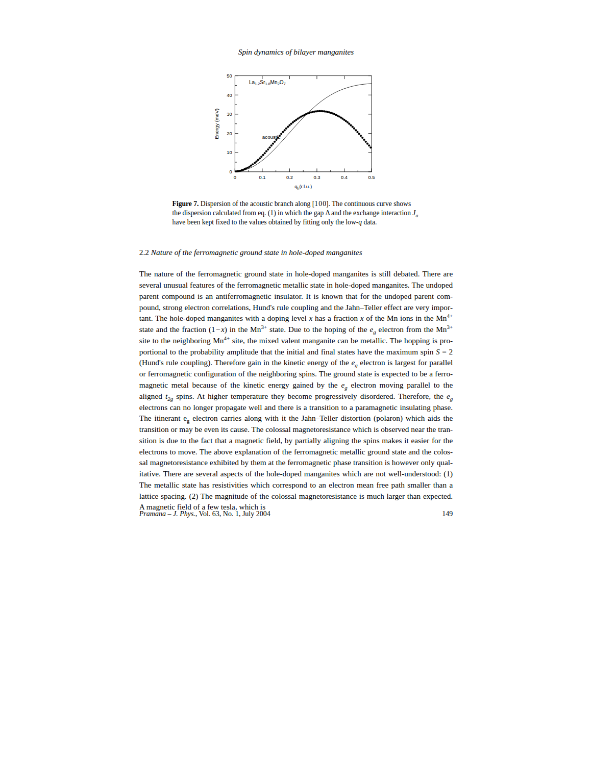Spin dynamics of bilayer manganites
0 10 20 30 40 50 0 0.1 0.2 0.3 0.4 0.5 Energy (meV) qh(r.l.u.) La1.2Sr1.8Mn2O7 acoustic
Figure 7. Dispersion of the acoustic branch along [1 0 0]. The continuous curve shows the dispersion calculated from eq. (1) in which the gap Δ and the exchange interaction Ja have been kept fixed to the values obtained by fitting only the low-q data.
2.2 Nature of the ferromagnetic ground state in hole-doped manganites
The nature of the ferromagnetic ground state in hole-doped manganites is still debated. There are several unusual features of the ferromagnetic metallic state in hole-doped manganites. The undoped parent compound is an antiferromagnetic insulator. It is known that for the undoped parent compound, strong electron correlations, Hund's rule coupling and the Jahn–Teller effect are very important. The hole-doped manganites with a doping level x has a fraction x of the Mn ions in the Mn4+ state and the fraction (1 − x) in the Mn3+ state. Due to the hoping of the eg electron from the Mn3+ site to the neighboring Mn4+ site, the mixed valent manganite can be metallic. The hopping is proportional to the probability amplitude that the initial and final states have the maximum spin S = 2 (Hund's rule coupling). Therefore gain in the kinetic energy of the eg electron is largest for parallel or ferromagnetic configuration of the neighboring spins. The ground state is expected to be a ferromagnetic metal because of the kinetic energy gained by the eg electron moving parallel to the aligned t2g spins. At higher temperature they become progressively disordered. Therefore, the eg electrons can no longer propagate well and there is a transition to a paramagnetic insulating phase. The itinerant eg electron carries along with it the Jahn–Teller distortion (polaron) which aids the transition or may be even its cause. The colossal magnetoresistance which is observed near the transition is due to the fact that a magnetic field, by partially aligning the spins makes it easier for the electrons to move. The above explanation of the ferromagnetic metallic ground state and the colossal magnetoresistance exhibited by them at the ferromagnetic phase transition is however only qualitative. There are several aspects of the hole-doped manganites which are not well-understood: (1) The metallic state has resistivities which correspond to an electron mean free path smaller than a lattice spacing. (2) The magnitude of the colossal magnetoresistance is much larger than expected. A magnetic field of a few tesla, which is
Pramana – J. Phys., Vol. 63, No. 1, July 2004149